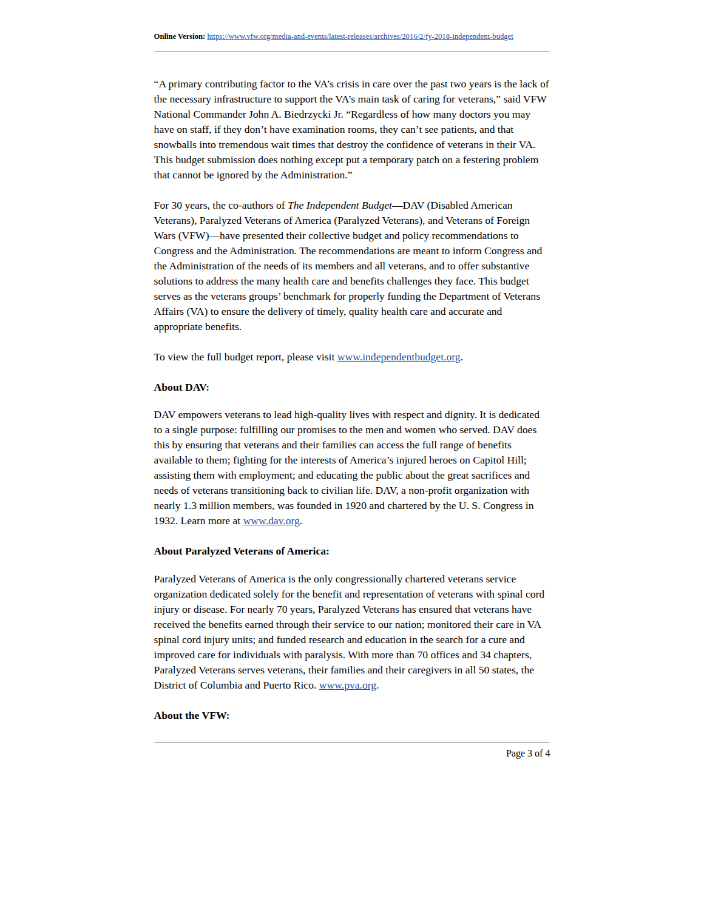Online Version: https://www.vfw.org/media-and-events/latest-releases/archives/2016/2/fy-2018-independent-budget
“A primary contributing factor to the VA’s crisis in care over the past two years is the lack of the necessary infrastructure to support the VA’s main task of caring for veterans,” said VFW National Commander John A. Biedrzycki Jr. “Regardless of how many doctors you may have on staff, if they don’t have examination rooms, they can’t see patients, and that snowballs into tremendous wait times that destroy the confidence of veterans in their VA. This budget submission does nothing except put a temporary patch on a festering problem that cannot be ignored by the Administration.”
For 30 years, the co-authors of The Independent Budget—DAV (Disabled American Veterans), Paralyzed Veterans of America (Paralyzed Veterans), and Veterans of Foreign Wars (VFW)—have presented their collective budget and policy recommendations to Congress and the Administration. The recommendations are meant to inform Congress and the Administration of the needs of its members and all veterans, and to offer substantive solutions to address the many health care and benefits challenges they face. This budget serves as the veterans groups’ benchmark for properly funding the Department of Veterans Affairs (VA) to ensure the delivery of timely, quality health care and accurate and appropriate benefits.
To view the full budget report, please visit www.independentbudget.org.
About DAV:
DAV empowers veterans to lead high-quality lives with respect and dignity. It is dedicated to a single purpose: fulfilling our promises to the men and women who served. DAV does this by ensuring that veterans and their families can access the full range of benefits available to them; fighting for the interests of America’s injured heroes on Capitol Hill; assisting them with employment; and educating the public about the great sacrifices and needs of veterans transitioning back to civilian life. DAV, a non-profit organization with nearly 1.3 million members, was founded in 1920 and chartered by the U. S. Congress in 1932. Learn more at www.dav.org.
About Paralyzed Veterans of America:
Paralyzed Veterans of America is the only congressionally chartered veterans service organization dedicated solely for the benefit and representation of veterans with spinal cord injury or disease. For nearly 70 years, Paralyzed Veterans has ensured that veterans have received the benefits earned through their service to our nation; monitored their care in VA spinal cord injury units; and funded research and education in the search for a cure and improved care for individuals with paralysis. With more than 70 offices and 34 chapters, Paralyzed Veterans serves veterans, their families and their caregivers in all 50 states, the District of Columbia and Puerto Rico. www.pva.org.
About the VFW:
Page 3 of 4